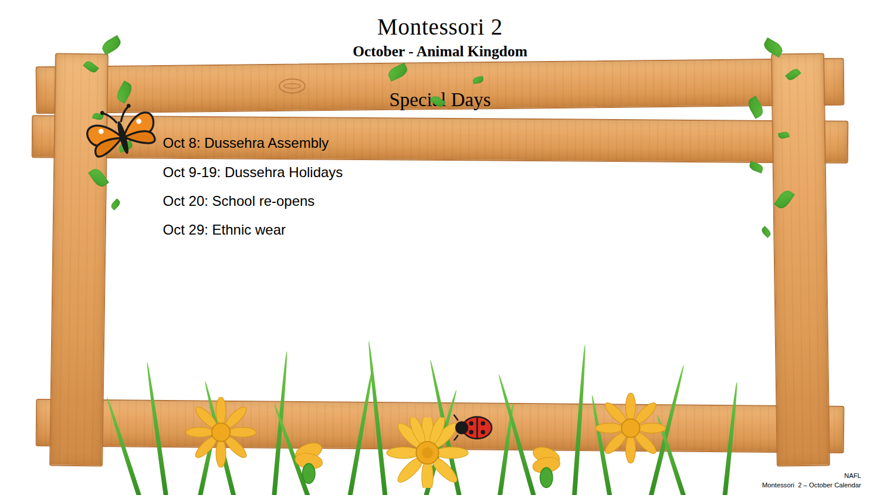Montessori 2
October - Animal Kingdom
Special Days
Oct 8: Dussehra Assembly
Oct 9-19: Dussehra Holidays
Oct 20: School re-opens
Oct 29: Ethnic wear
NAFL
Montessori 2 – October Calendar